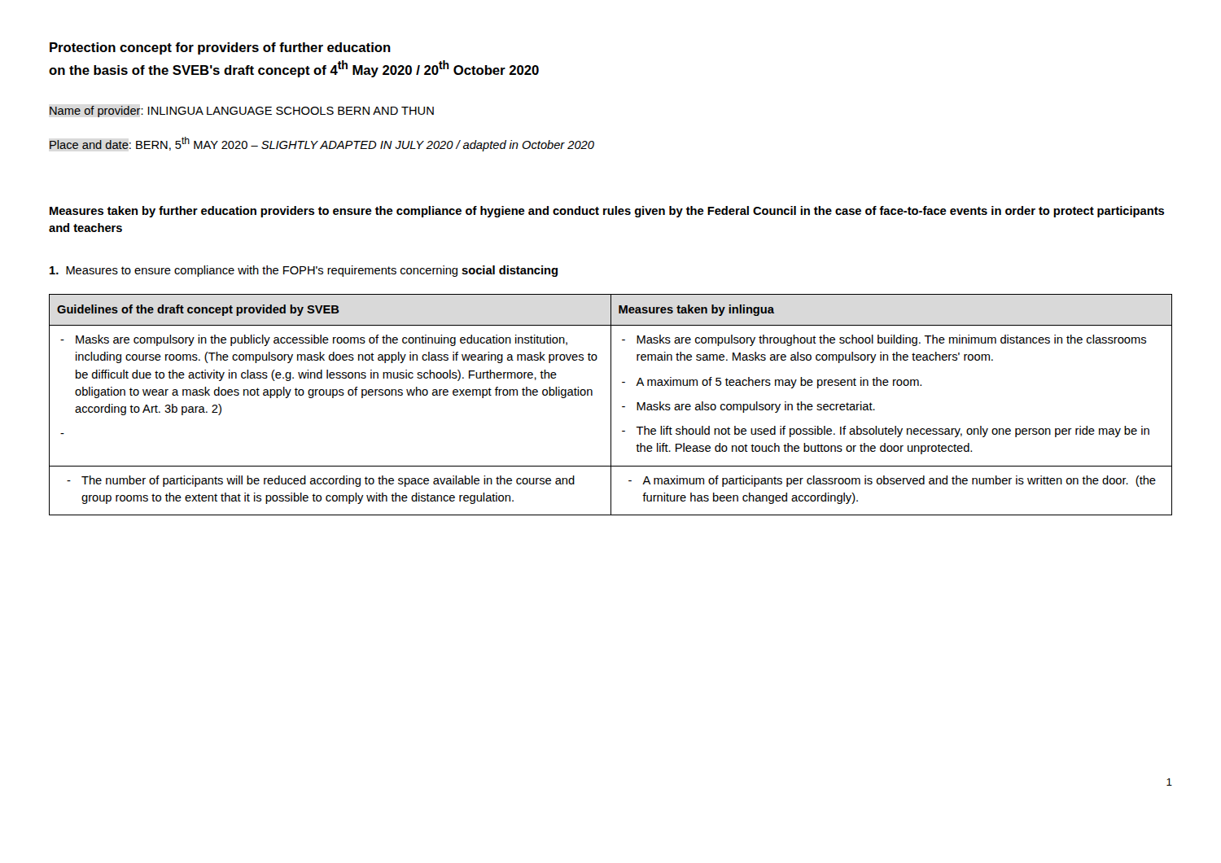Protection concept for providers of further education
on the basis of the SVEB's draft concept of 4th May 2020 / 20th October 2020
Name of provider: INLINGUA LANGUAGE SCHOOLS BERN AND THUN
Place and date: BERN, 5th MAY 2020 – SLIGHTLY ADAPTED IN JULY 2020 / adapted in October 2020
Measures taken by further education providers to ensure the compliance of hygiene and conduct rules given by the Federal Council in the case of face-to-face events in order to protect participants and teachers
1. Measures to ensure compliance with the FOPH's requirements concerning social distancing
| Guidelines of the draft concept provided by SVEB | Measures taken by inlingua |
| --- | --- |
| Masks are compulsory in the publicly accessible rooms of the continuing education institution, including course rooms. (The compulsory mask does not apply in class if wearing a mask proves to be difficult due to the activity in class (e.g. wind lessons in music schools). Furthermore, the obligation to wear a mask does not apply to groups of persons who are exempt from the obligation according to Art. 3b para. 2) | Masks are compulsory throughout the school building. The minimum distances in the classrooms remain the same. Masks are also compulsory in the teachers' room. A maximum of 5 teachers may be present in the room. Masks are also compulsory in the secretariat. The lift should not be used if possible. If absolutely necessary, only one person per ride may be in the lift. Please do not touch the buttons or the door unprotected. |
| The number of participants will be reduced according to the space available in the course and group rooms to the extent that it is possible to comply with the distance regulation. | A maximum of participants per classroom is observed and the number is written on the door. (the furniture has been changed accordingly). |
1